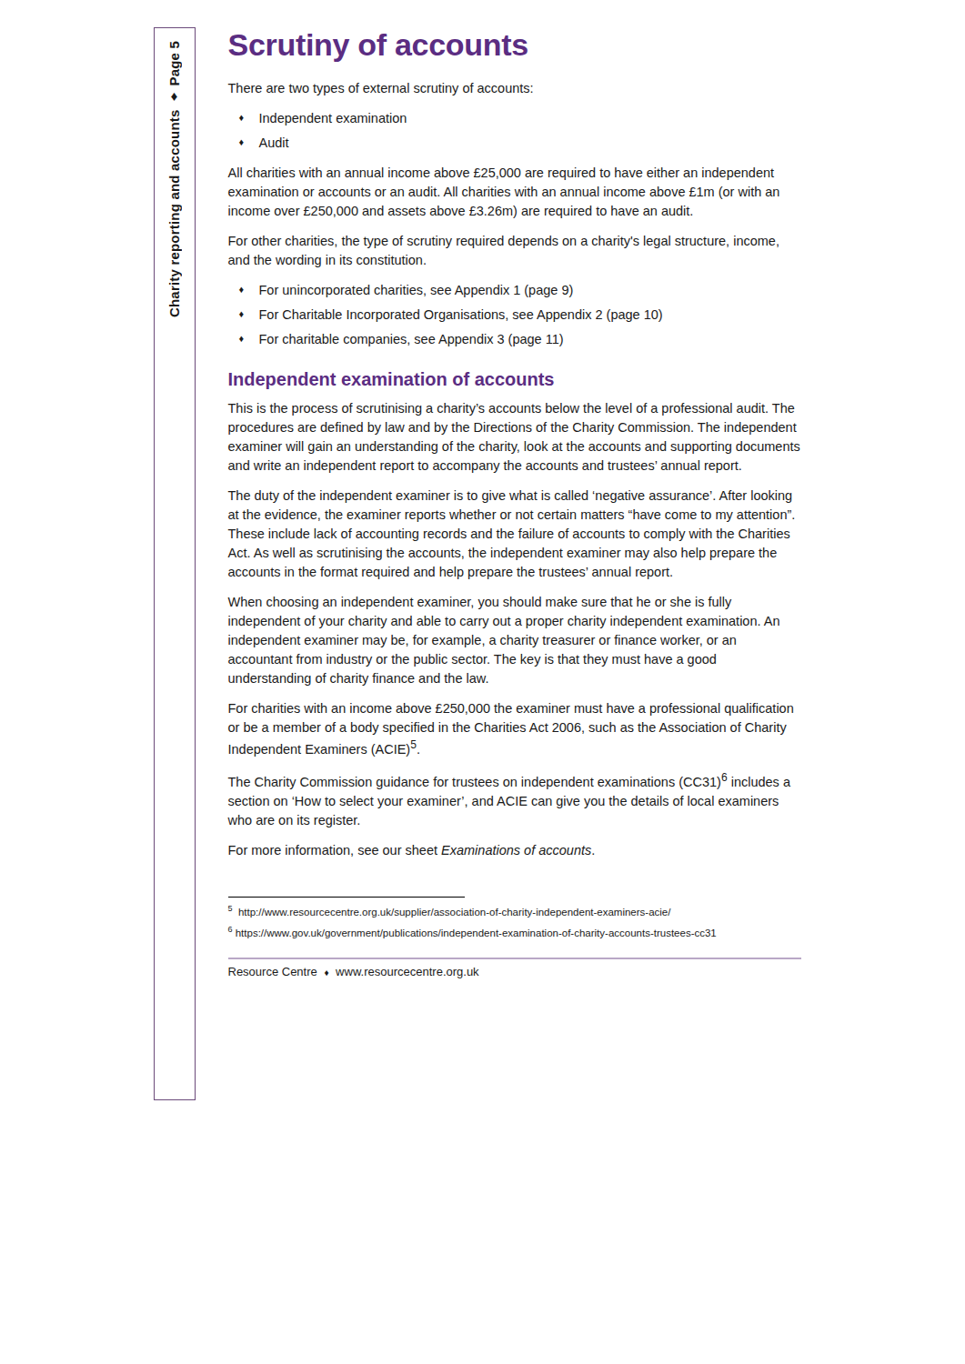Charity reporting and accounts ♦ Page 5
Scrutiny of accounts
There are two types of external scrutiny of accounts:
Independent examination
Audit
All charities with an annual income above £25,000 are required to have either an independent examination or accounts or an audit. All charities with an annual income above £1m (or with an income over £250,000 and assets above £3.26m) are required to have an audit.
For other charities, the type of scrutiny required depends on a charity's legal structure, income, and the wording in its constitution.
For unincorporated charities, see Appendix 1 (page 9)
For Charitable Incorporated Organisations, see Appendix 2 (page 10)
For charitable companies, see Appendix 3 (page 11)
Independent examination of accounts
This is the process of scrutinising a charity’s accounts below the level of a professional audit. The procedures are defined by law and by the Directions of the Charity Commission. The independent examiner will gain an understanding of the charity, look at the accounts and supporting documents and write an independent report to accompany the accounts and trustees’ annual report.
The duty of the independent examiner is to give what is called ‘negative assurance’. After looking at the evidence, the examiner reports whether or not certain matters “have come to my attention”. These include lack of accounting records and the failure of accounts to comply with the Charities Act. As well as scrutinising the accounts, the independent examiner may also help prepare the accounts in the format required and help prepare the trustees’ annual report.
When choosing an independent examiner, you should make sure that he or she is fully independent of your charity and able to carry out a proper charity independent examination. An independent examiner may be, for example, a charity treasurer or finance worker, or an accountant from industry or the public sector. The key is that they must have a good understanding of charity finance and the law.
For charities with an income above £250,000 the examiner must have a professional qualification or be a member of a body specified in the Charities Act 2006, such as the Association of Charity Independent Examiners (ACIE)5.
The Charity Commission guidance for trustees on independent examinations (CC31)6 includes a section on ‘How to select your examiner’, and ACIE can give you the details of local examiners who are on its register.
For more information, see our sheet Examinations of accounts.
5 http://www.resourcecentre.org.uk/supplier/association-of-charity-independent-examiners-acie/
6 https://www.gov.uk/government/publications/independent-examination-of-charity-accounts-trustees-cc31
Resource Centre ♦ www.resourcecentre.org.uk